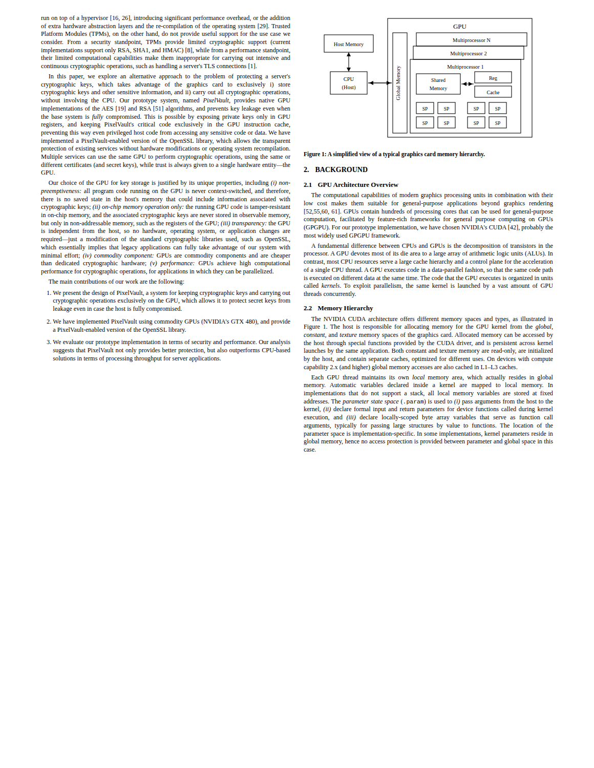run on top of a hypervisor [16, 26], introducing significant performance overhead, or the addition of extra hardware abstraction layers and the re-compilation of the operating system [29]. Trusted Platform Modules (TPMs), on the other hand, do not provide useful support for the use case we consider. From a security standpoint, TPMs provide limited cryptographic support (current implementations support only RSA, SHA1, and HMAC) [8], while from a performance standpoint, their limited computational capabilities make them inappropriate for carrying out intensive and continuous cryptographic operations, such as handling a server's TLS connections [1].
In this paper, we explore an alternative approach to the problem of protecting a server's cryptographic keys, which takes advantage of the graphics card to exclusively i) store cryptographic keys and other sensitive information, and ii) carry out all cryptographic operations, without involving the CPU. Our prototype system, named PixelVault, provides native GPU implementations of the AES [19] and RSA [51] algorithms, and prevents key leakage even when the base system is fully compromised. This is possible by exposing private keys only in GPU registers, and keeping PixelVault's critical code exclusively in the GPU instruction cache, preventing this way even privileged host code from accessing any sensitive code or data. We have implemented a PixelVault-enabled version of the OpenSSL library, which allows the transparent protection of existing services without hardware modifications or operating system recompilation. Multiple services can use the same GPU to perform cryptographic operations, using the same or different certificates (and secret keys), while trust is always given to a single hardware entity—the GPU.
Our choice of the GPU for key storage is justified by its unique properties, including (i) non-preemptiveness: all program code running on the GPU is never context-switched, and therefore, there is no saved state in the host's memory that could include information associated with cryptographic keys; (ii) on-chip memory operation only: the running GPU code is tamper-resistant in on-chip memory, and the associated cryptographic keys are never stored in observable memory, but only in non-addressable memory, such as the registers of the GPU; (iii) transparency: the GPU is independent from the host, so no hardware, operating system, or application changes are required—just a modification of the standard cryptographic libraries used, such as OpenSSL, which essentially implies that legacy applications can fully take advantage of our system with minimal effort; (iv) commodity component: GPUs are commodity components and are cheaper than dedicated cryptographic hardware; (v) performance: GPUs achieve high computational performance for cryptographic operations, for applications in which they can be parallelized.
The main contributions of our work are the following:
We present the design of PixelVault, a system for keeping cryptographic keys and carrying out cryptographic operations exclusively on the GPU, which allows it to protect secret keys from leakage even in case the host is fully compromised.
We have implemented PixelVault using commodity GPUs (NVIDIA's GTX 480), and provide a PixelVault-enabled version of the OpenSSL library.
We evaluate our prototype implementation in terms of security and performance. Our analysis suggests that PixelVault not only provides better protection, but also outperforms CPU-based solutions in terms of processing throughput for server applications.
GPU Host Memory CPU (Host) Global Memory Multiprocessor N Multiprocessor 2 Multiprocessor 1 Shared Memory Reg Cache SP SP SP SP SP SP SP SP
Figure 1: A simplified view of a typical graphics card memory hierarchy.
2. BACKGROUND
2.1 GPU Architecture Overview
The computational capabilities of modern graphics processing units in combination with their low cost makes them suitable for general-purpose applications beyond graphics rendering [52,55,60, 61]. GPUs contain hundreds of processing cores that can be used for general-purpose computation, facilitated by feature-rich frameworks for general purpose computing on GPUs (GPGPU). For our prototype implementation, we have chosen NVIDIA's CUDA [42], probably the most widely used GPGPU framework.
A fundamental difference between CPUs and GPUs is the decomposition of transistors in the processor. A GPU devotes most of its die area to a large array of arithmetic logic units (ALUs). In contrast, most CPU resources serve a large cache hierarchy and a control plane for the acceleration of a single CPU thread. A GPU executes code in a data-parallel fashion, so that the same code path is executed on different data at the same time. The code that the GPU executes is organized in units called kernels. To exploit parallelism, the same kernel is launched by a vast amount of GPU threads concurrently.
2.2 Memory Hierarchy
The NVIDIA CUDA architecture offers different memory spaces and types, as illustrated in Figure 1. The host is responsible for allocating memory for the GPU kernel from the global, constant, and texture memory spaces of the graphics card. Allocated memory can be accessed by the host through special functions provided by the CUDA driver, and is persistent across kernel launches by the same application. Both constant and texture memory are read-only, are initialized by the host, and contain separate caches, optimized for different uses. On devices with compute capability 2.x (and higher) global memory accesses are also cached in L1–L3 caches.
Each GPU thread maintains its own local memory area, which actually resides in global memory. Automatic variables declared inside a kernel are mapped to local memory. In implementations that do not support a stack, all local memory variables are stored at fixed addresses. The parameter state space (.param) is used to (i) pass arguments from the host to the kernel, (ii) declare formal input and return parameters for device functions called during kernel execution, and (iii) declare locally-scoped byte array variables that serve as function call arguments, typically for passing large structures by value to functions. The location of the parameter space is implementation-specific. In some implementations, kernel parameters reside in global memory, hence no access protection is provided between parameter and global space in this case.